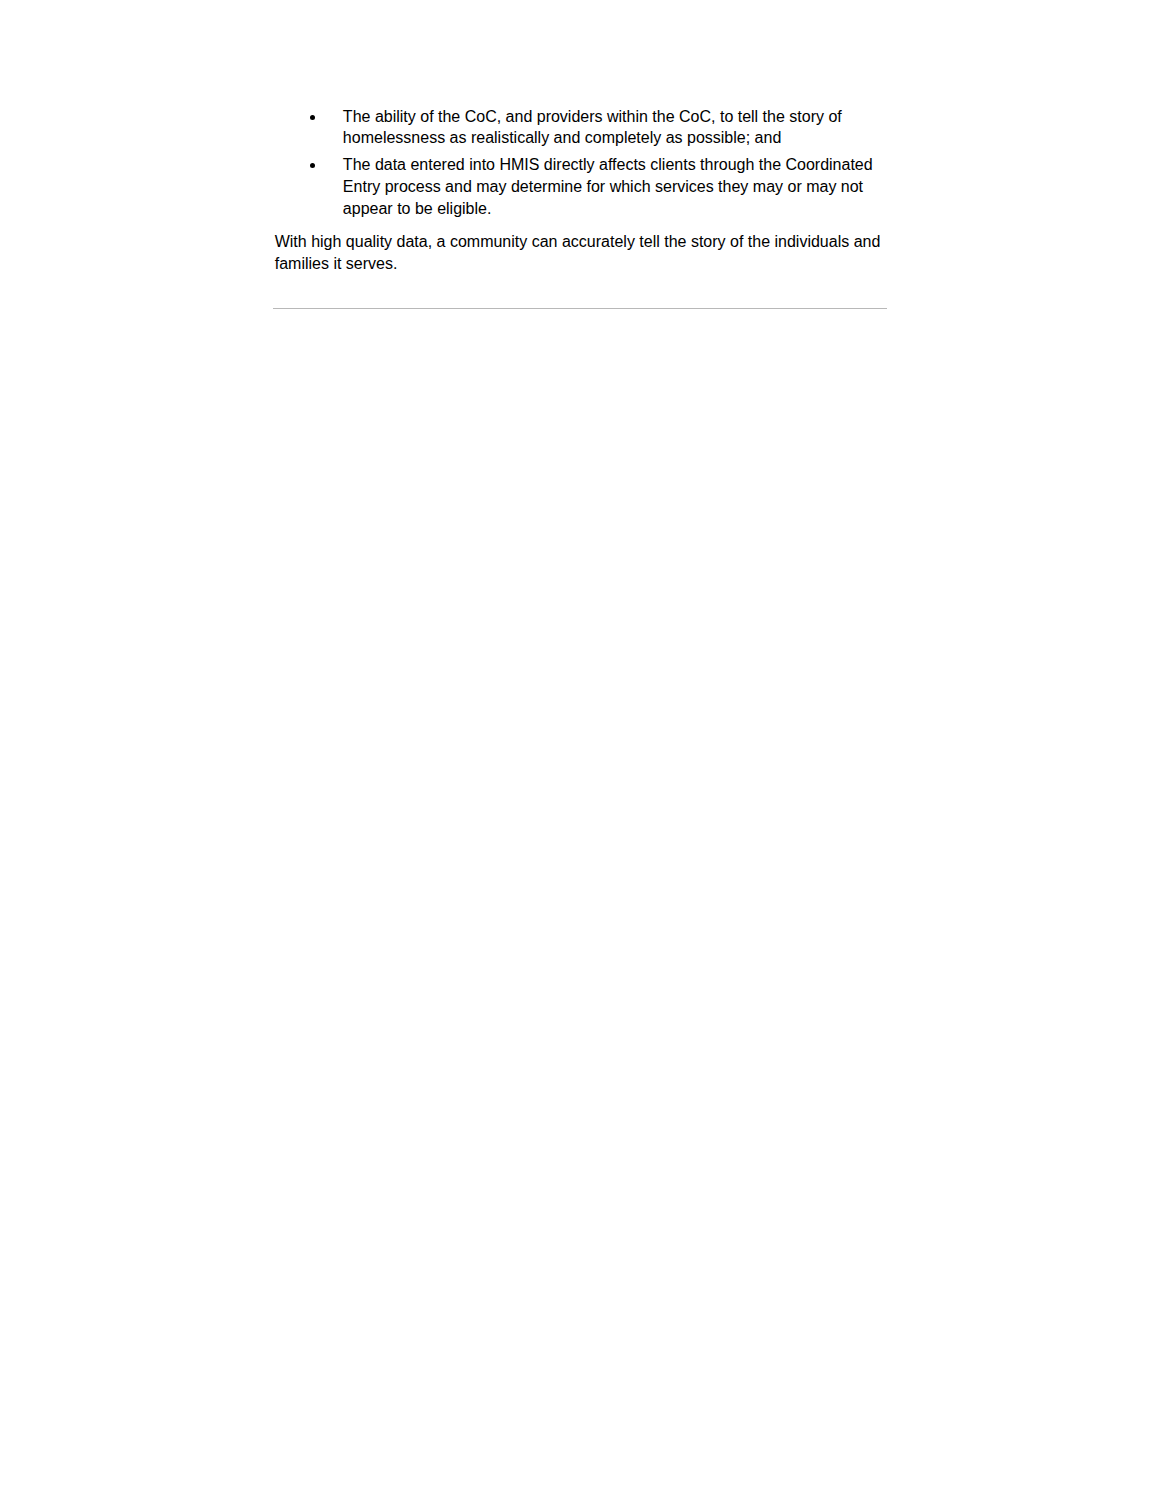The ability of the CoC, and providers within the CoC, to tell the story of homelessness as realistically and completely as possible; and
The data entered into HMIS directly affects clients through the Coordinated Entry process and may determine for which services they may or may not appear to be eligible.
With high quality data, a community can accurately tell the story of the individuals and families it serves.